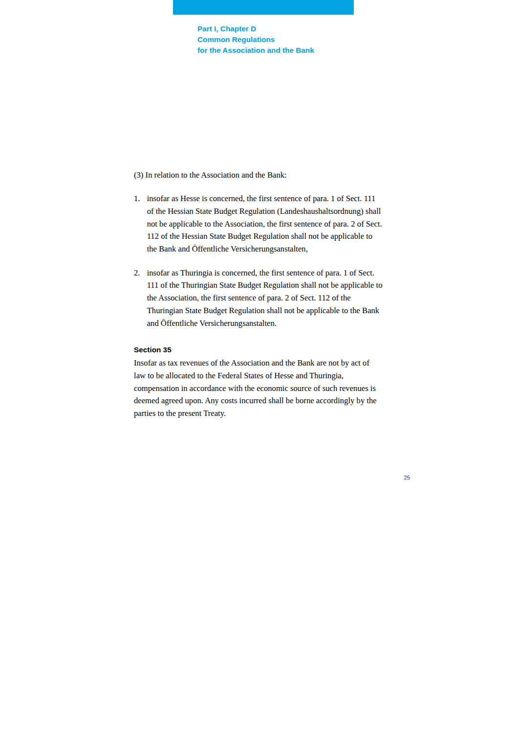Part I, Chapter D
Common Regulations
for the Association and the Bank
(3) In relation to the Association and the Bank:
1. insofar as Hesse is concerned, the first sentence of para. 1 of Sect. 111 of the Hessian State Budget Regulation (Landeshaushalts­ordnung) shall not be applicable to the Association, the first sentence of para. 2 of Sect. 112 of the Hessian State Budget Regulation shall not be applicable to the Bank and Öffentliche Versicherungsanstalten,
2. insofar as Thuringia is concerned, the first sentence of para. 1 of Sect. 111 of the Thuringian State Budget Regulation shall not be applicable to the Association, the first sentence of para. 2 of Sect. 112 of the Thuringian State Budget Regulation shall not be applicable to the Bank and Öffentliche Versicherungsanstalten.
Section 35
Insofar as tax revenues of the Association and the Bank are not by act of law to be allocated to the Federal States of Hesse and Thuringia, compensation in accordance with the economic source of such revenues is deemed agreed upon. Any costs incurred shall be borne accordingly by the parties to the present Treaty.
25